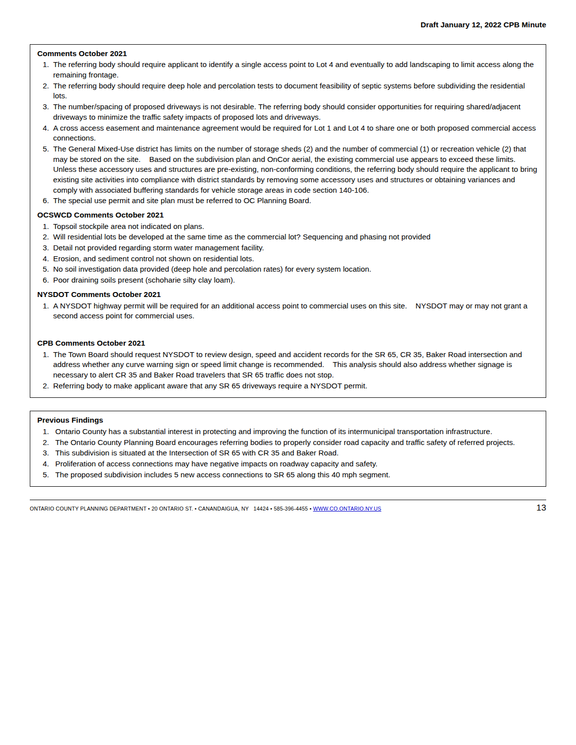Draft January 12, 2022 CPB Minute
Comments October 2021
The referring body should require applicant to identify a single access point to Lot 4 and eventually to add landscaping to limit access along the remaining frontage.
The referring body should require deep hole and percolation tests to document feasibility of septic systems before subdividing the residential lots.
The number/spacing of proposed driveways is not desirable. The referring body should consider opportunities for requiring shared/adjacent driveways to minimize the traffic safety impacts of proposed lots and driveways.
A cross access easement and maintenance agreement would be required for Lot 1 and Lot 4 to share one or both proposed commercial access connections.
The General Mixed-Use district has limits on the number of storage sheds (2) and the number of commercial (1) or recreation vehicle (2) that may be stored on the site. Based on the subdivision plan and OnCor aerial, the existing commercial use appears to exceed these limits. Unless these accessory uses and structures are pre-existing, non-conforming conditions, the referring body should require the applicant to bring existing site activities into compliance with district standards by removing some accessory uses and structures or obtaining variances and comply with associated buffering standards for vehicle storage areas in code section 140-106.
The special use permit and site plan must be referred to OC Planning Board.
OCSWCD Comments October 2021
Topsoil stockpile area not indicated on plans.
Will residential lots be developed at the same time as the commercial lot? Sequencing and phasing not provided
Detail not provided regarding storm water management facility.
Erosion, and sediment control not shown on residential lots.
No soil investigation data provided (deep hole and percolation rates) for every system location.
Poor draining soils present (schoharie silty clay loam).
NYSDOT Comments October 2021
A NYSDOT highway permit will be required for an additional access point to commercial uses on this site. NYSDOT may or may not grant a second access point for commercial uses.
CPB Comments October 2021
The Town Board should request NYSDOT to review design, speed and accident records for the SR 65, CR 35, Baker Road intersection and address whether any curve warning sign or speed limit change is recommended. This analysis should also address whether signage is necessary to alert CR 35 and Baker Road travelers that SR 65 traffic does not stop.
Referring body to make applicant aware that any SR 65 driveways require a NYSDOT permit.
Previous Findings
Ontario County has a substantial interest in protecting and improving the function of its intermunicipal transportation infrastructure.
The Ontario County Planning Board encourages referring bodies to properly consider road capacity and traffic safety of referred projects.
This subdivision is situated at the Intersection of SR 65 with CR 35 and Baker Road.
Proliferation of access connections may have negative impacts on roadway capacity and safety.
The proposed subdivision includes 5 new access connections to SR 65 along this 40 mph segment.
Ontario County Planning Department • 20 Ontario St. • Canandaigua, NY 14424 • 585-396-4455 • www.co.ontario.ny.us
13